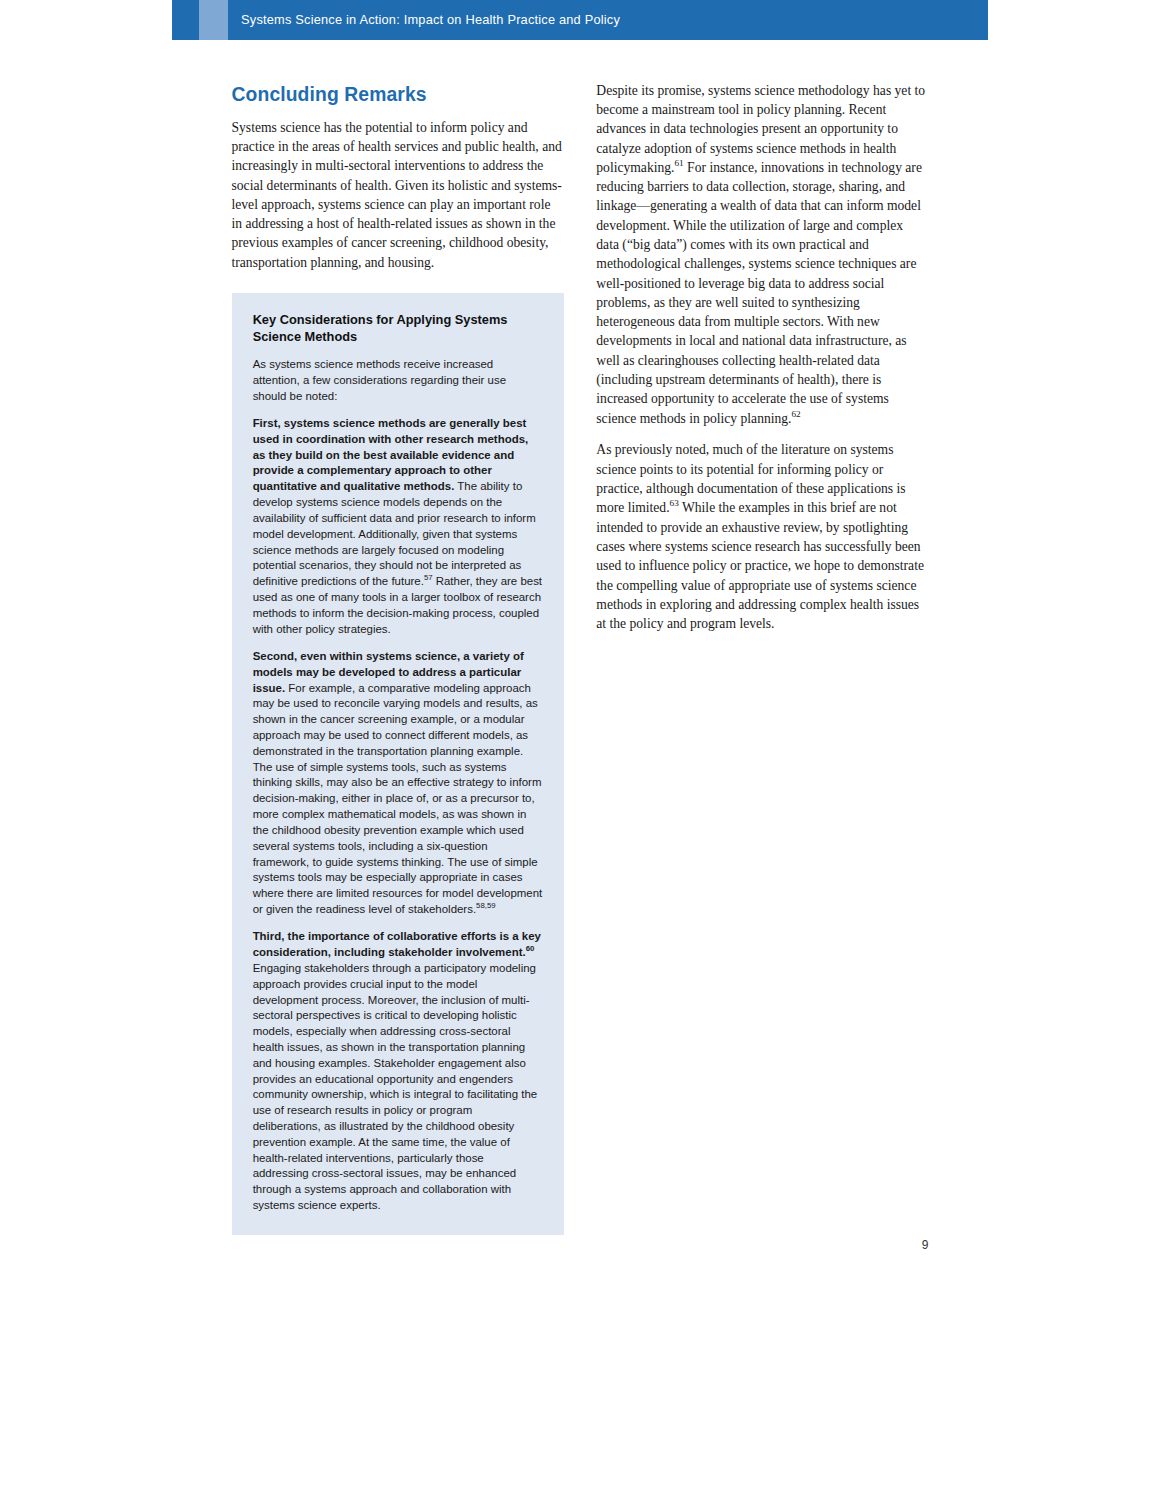Systems Science in Action: Impact on Health Practice and Policy
Concluding Remarks
Systems science has the potential to inform policy and practice in the areas of health services and public health, and increasingly in multi-sectoral interventions to address the social determinants of health. Given its holistic and systems-level approach, systems science can play an important role in addressing a host of health-related issues as shown in the previous examples of cancer screening, childhood obesity, transportation planning, and housing.
Key Considerations for Applying Systems Science Methods
As systems science methods receive increased attention, a few considerations regarding their use should be noted:
First, systems science methods are generally best used in coordination with other research methods, as they build on the best available evidence and provide a complementary approach to other quantitative and qualitative methods. The ability to develop systems science models depends on the availability of sufficient data and prior research to inform model development. Additionally, given that systems science methods are largely focused on modeling potential scenarios, they should not be interpreted as definitive predictions of the future.57 Rather, they are best used as one of many tools in a larger toolbox of research methods to inform the decision-making process, coupled with other policy strategies.
Second, even within systems science, a variety of models may be developed to address a particular issue. For example, a comparative modeling approach may be used to reconcile varying models and results, as shown in the cancer screening example, or a modular approach may be used to connect different models, as demonstrated in the transportation planning example. The use of simple systems tools, such as systems thinking skills, may also be an effective strategy to inform decision-making, either in place of, or as a precursor to, more complex mathematical models, as was shown in the childhood obesity prevention example which used several systems tools, including a six-question framework, to guide systems thinking. The use of simple systems tools may be especially appropriate in cases where there are limited resources for model development or given the readiness level of stakeholders.58,59
Third, the importance of collaborative efforts is a key consideration, including stakeholder involvement.60 Engaging stakeholders through a participatory modeling approach provides crucial input to the model development process. Moreover, the inclusion of multi-sectoral perspectives is critical to developing holistic models, especially when addressing cross-sectoral health issues, as shown in the transportation planning and housing examples. Stakeholder engagement also provides an educational opportunity and engenders community ownership, which is integral to facilitating the use of research results in policy or program deliberations, as illustrated by the childhood obesity prevention example. At the same time, the value of health-related interventions, particularly those addressing cross-sectoral issues, may be enhanced through a systems approach and collaboration with systems science experts.
Despite its promise, systems science methodology has yet to become a mainstream tool in policy planning. Recent advances in data technologies present an opportunity to catalyze adoption of systems science methods in health policymaking.61 For instance, innovations in technology are reducing barriers to data collection, storage, sharing, and linkage—generating a wealth of data that can inform model development. While the utilization of large and complex data (“big data”) comes with its own practical and methodological challenges, systems science techniques are well-positioned to leverage big data to address social problems, as they are well suited to synthesizing heterogeneous data from multiple sectors. With new developments in local and national data infrastructure, as well as clearinghouses collecting health-related data (including upstream determinants of health), there is increased opportunity to accelerate the use of systems science methods in policy planning.62
As previously noted, much of the literature on systems science points to its potential for informing policy or practice, although documentation of these applications is more limited.63 While the examples in this brief are not intended to provide an exhaustive review, by spotlighting cases where systems science research has successfully been used to influence policy or practice, we hope to demonstrate the compelling value of appropriate use of systems science methods in exploring and addressing complex health issues at the policy and program levels.
9